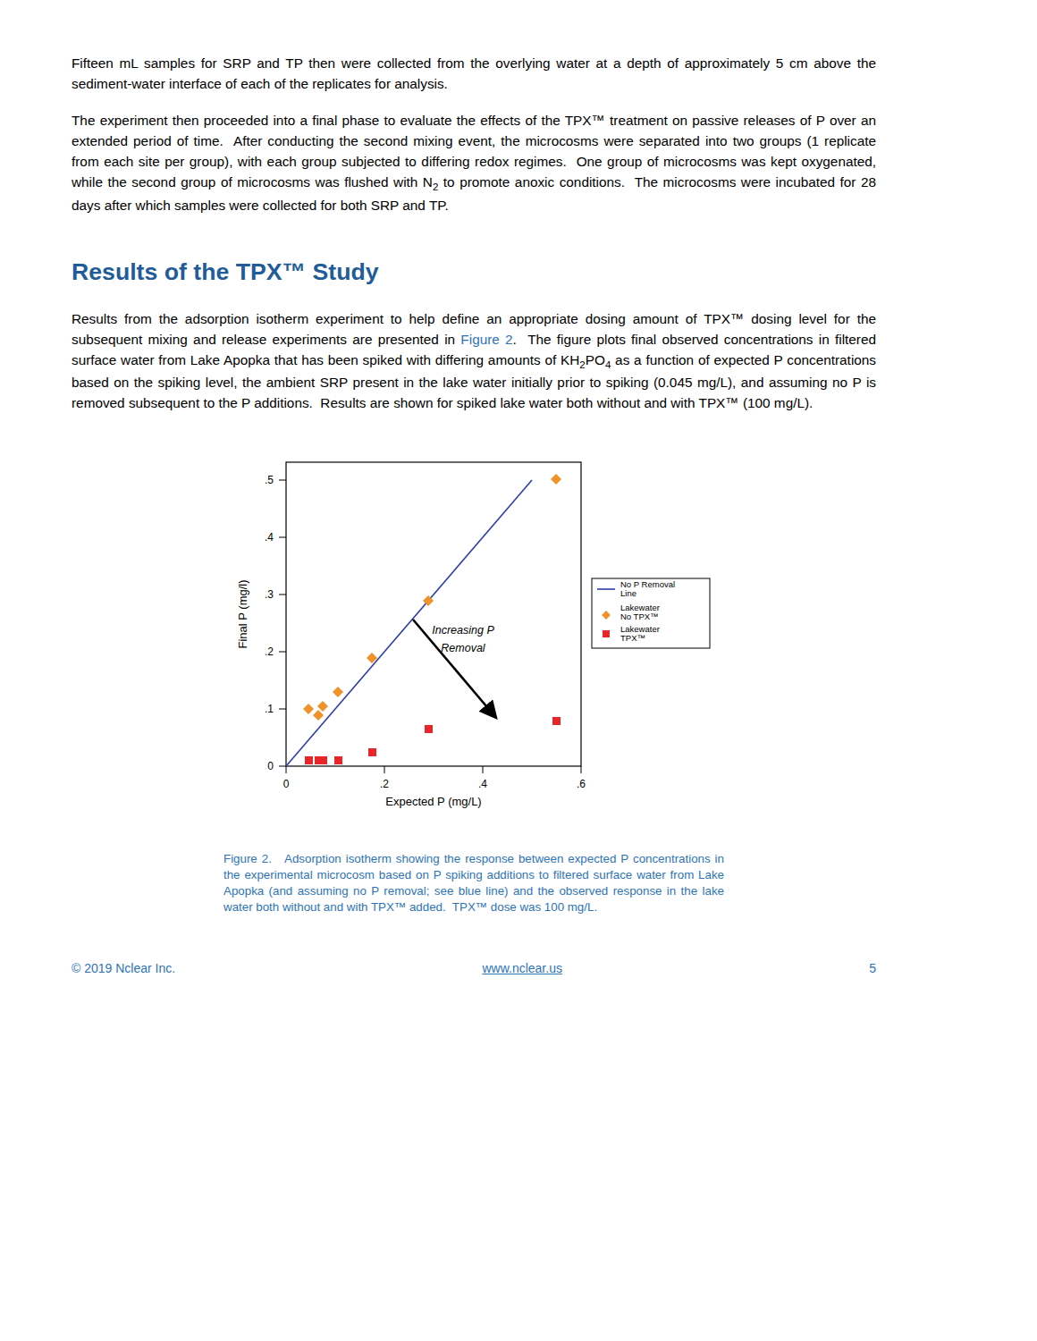Fifteen mL samples for SRP and TP then were collected from the overlying water at a depth of approximately 5 cm above the sediment-water interface of each of the replicates for analysis.
The experiment then proceeded into a final phase to evaluate the effects of the TPX™ treatment on passive releases of P over an extended period of time. After conducting the second mixing event, the microcosms were separated into two groups (1 replicate from each site per group), with each group subjected to differing redox regimes. One group of microcosms was kept oxygenated, while the second group of microcosms was flushed with N2 to promote anoxic conditions. The microcosms were incubated for 28 days after which samples were collected for both SRP and TP.
Results of the TPX™ Study
Results from the adsorption isotherm experiment to help define an appropriate dosing amount of TPX™ dosing level for the subsequent mixing and release experiments are presented in Figure 2. The figure plots final observed concentrations in filtered surface water from Lake Apopka that has been spiked with differing amounts of KH2PO4 as a function of expected P concentrations based on the spiking level, the ambient SRP present in the lake water initially prior to spiking (0.045 mg/L), and assuming no P is removed subsequent to the P additions. Results are shown for spiked lake water both without and with TPX™ (100 mg/L).
Final P (mg/l) Expected P (mg/L) .5 .4 .3 .2 .1 0 0 .2 .4 .6 No P Removal Line Lakewater No TPX™ Lakewater TPX™ Increasing P Removal
Figure 2. Adsorption isotherm showing the response between expected P concentrations in the experimental microcosm based on P spiking additions to filtered surface water from Lake Apopka (and assuming no P removal; see blue line) and the observed response in the lake water both without and with TPX™ added. TPX™ dose was 100 mg/L.
© 2019 Nclear Inc.
www.nclear.us
5